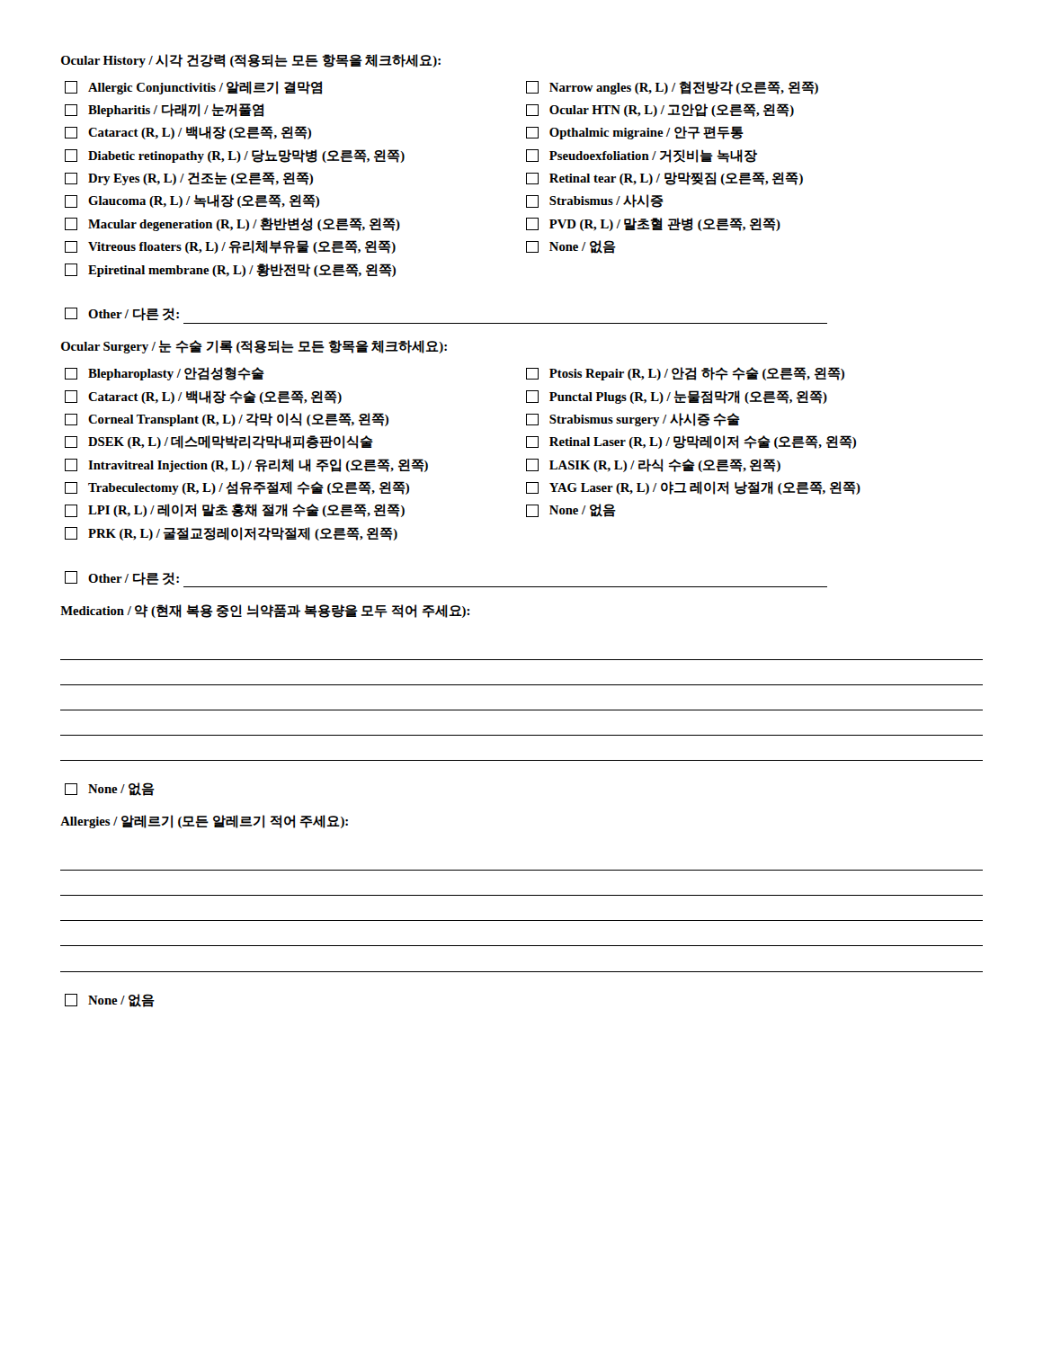Ocular History / 시각 건강력 (적용되는 모든 항목을 체크하세요):
| Allergic Conjunctivitis / 알레르기 결막염 Blepharitis / 다래끼 / 눈꺼풀염 Cataract (R, L) / 백내장 (오른쪽, 왼쪽) Diabetic retinopathy (R, L) / 당뇨망막병 (오른쪽, 왼쪽) Dry Eyes (R, L) / 건조눈 (오른쪽, 왼쪽) Glaucoma (R, L) / 녹내장 (오른쪽, 왼쪽) Macular degeneration (R, L) / 환반변성 (오른쪽, 왼쪽) Vitreous floaters (R, L) / 유리체부유물 (오른쪽, 왼쪽) Epiretinal membrane (R, L) / 황반전막 (오른쪽, 왼쪽) | Narrow angles (R, L) / 협전방각 (오른쪽, 왼쪽) Ocular HTN (R, L) / 고안압 (오른쪽, 왼쪽) Opthalmic migraine / 안구 편두통 Pseudoexfoliation / 거짓비늘 녹내장 Retinal tear (R, L) / 망막찢짐 (오른쪽, 왼쪽) Strabismus / 사시증 PVD (R, L) / 말초혈 관병 (오른쪽, 왼쪽) None / 없음 |
Other / 다른 것:
Ocular Surgery / 눈 수술 기록 (적용되는 모든 항목을 체크하세요):
| Blepharoplasty / 안검성형수술 Cataract (R, L) / 백내장 수술 (오른쪽, 왼쪽) Corneal Transplant (R, L) / 각막 이식 (오른쪽, 왼쪽) DSEK (R, L) / 데스메막박리각막내피층판이식술 Intravitreal Injection (R, L) / 유리체 내 주입 (오른쪽, 왼쪽) Trabeculectomy (R, L) / 섬유주절제 수술 (오른쪽, 왼쪽) LPI (R, L) / 레이저 말초 홍채 절개 수술 (오른쪽, 왼쪽) PRK (R, L) / 굴절교정레이저각막절제 (오른쪽, 왼쪽) | Ptosis Repair (R, L) / 안검 하수 수술 (오른쪽, 왼쪽) Punctal Plugs (R, L) / 눈물점막개 (오른쪽, 왼쪽) Strabismus surgery / 사시증 수술 Retinal Laser (R, L) / 망막레이저 수술 (오른쪽, 왼쪽) LASIK (R, L) / 라식 수술 (오른쪽, 왼쪽) YAG Laser (R, L) / 야그 레이저 낭절개 (오른쪽, 왼쪽) None / 없음 |
Other / 다른 것:
Medication / 약 (현재 복용 중인 늬약품과 복용량을 모두 적어 주세요):
None / 없음
Allergies / 알레르기 (모든 알레르기 적어 주세요):
None / 없음